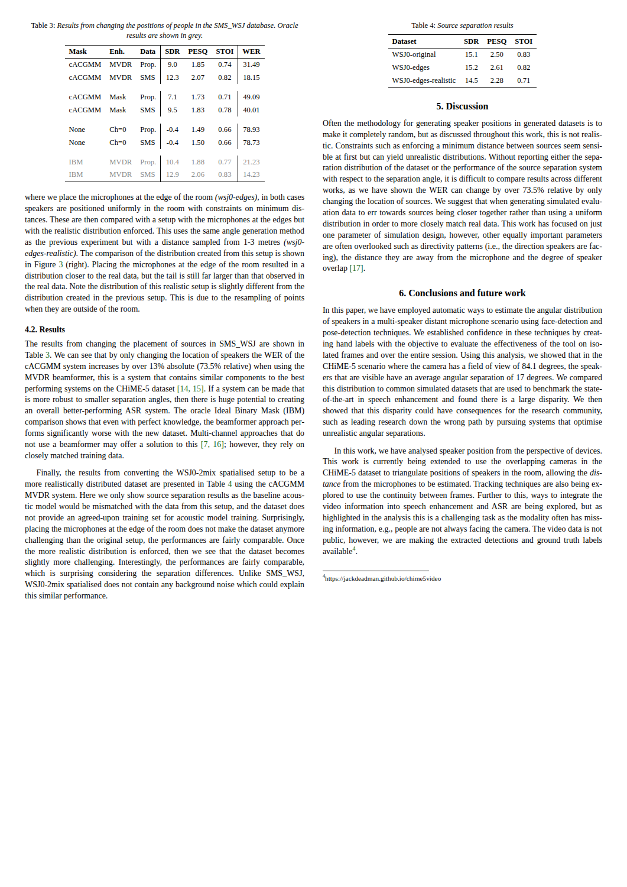Table 3: Results from changing the positions of people in the SMS_WSJ database. Oracle results are shown in grey.
| Mask | Enh. | Data | SDR | PESQ | STOI | WER |
| --- | --- | --- | --- | --- | --- | --- |
| cACGMM | MVDR | Prop. | 9.0 | 1.85 | 0.74 | 31.49 |
| cACGMM | MVDR | SMS | 12.3 | 2.07 | 0.82 | 18.15 |
| cACGMM | Mask | Prop. | 7.1 | 1.73 | 0.71 | 49.09 |
| cACGMM | Mask | SMS | 9.5 | 1.83 | 0.78 | 40.01 |
| None | Ch=0 | Prop. | -0.4 | 1.49 | 0.66 | 78.93 |
| None | Ch=0 | SMS | -0.4 | 1.50 | 0.66 | 78.73 |
| IBM | MVDR | Prop. | 10.4 | 1.88 | 0.77 | 21.23 |
| IBM | MVDR | SMS | 12.9 | 2.06 | 0.83 | 14.23 |
where we place the microphones at the edge of the room (wsj0-edges), in both cases speakers are positioned uniformly in the room with constraints on minimum distances. These are then compared with a setup with the microphones at the edges but with the realistic distribution enforced. This uses the same angle generation method as the previous experiment but with a distance sampled from 1-3 metres (wsj0-edges-realistic). The comparison of the distribution created from this setup is shown in Figure 3 (right). Placing the microphones at the edge of the room resulted in a distribution closer to the real data, but the tail is still far larger than that observed in the real data. Note the distribution of this realistic setup is slightly different from the distribution created in the previous setup. This is due to the resampling of points when they are outside of the room.
4.2. Results
The results from changing the placement of sources in SMS_WSJ are shown in Table 3. We can see that by only changing the location of speakers the WER of the cACGMM system increases by over 13% absolute (73.5% relative) when using the MVDR beamformer, this is a system that contains similar components to the best performing systems on the CHiME-5 dataset [14, 15]. If a system can be made that is more robust to smaller separation angles, then there is huge potential to creating an overall better-performing ASR system. The oracle Ideal Binary Mask (IBM) comparison shows that even with perfect knowledge, the beamformer approach performs significantly worse with the new dataset. Multi-channel approaches that do not use a beamformer may offer a solution to this [7, 16]; however, they rely on closely matched training data.
Finally, the results from converting the WSJ0-2mix spatialised setup to be a more realistically distributed dataset are presented in Table 4 using the cACGMM MVDR system. Here we only show source separation results as the baseline acoustic model would be mismatched with the data from this setup, and the dataset does not provide an agreed-upon training set for acoustic model training. Surprisingly, placing the microphones at the edge of the room does not make the dataset anymore challenging than the original setup, the performances are fairly comparable. Once the more realistic distribution is enforced, then we see that the dataset becomes slightly more challenging. Interestingly, the performances are fairly comparable, which is surprising considering the separation differences. Unlike SMS_WSJ, WSJ0-2mix spatialised does not contain any background noise which could explain this similar performance.
Table 4: Source separation results
| Dataset | SDR | PESQ | STOI |
| --- | --- | --- | --- |
| WSJ0-original | 15.1 | 2.50 | 0.83 |
| WSJ0-edges | 15.2 | 2.61 | 0.82 |
| WSJ0-edges-realistic | 14.5 | 2.28 | 0.71 |
5. Discussion
Often the methodology for generating speaker positions in generated datasets is to make it completely random, but as discussed throughout this work, this is not realistic. Constraints such as enforcing a minimum distance between sources seem sensible at first but can yield unrealistic distributions. Without reporting either the separation distribution of the dataset or the performance of the source separation system with respect to the separation angle, it is difficult to compare results across different works, as we have shown the WER can change by over 73.5% relative by only changing the location of sources. We suggest that when generating simulated evaluation data to err towards sources being closer together rather than using a uniform distribution in order to more closely match real data. This work has focused on just one parameter of simulation design, however, other equally important parameters are often overlooked such as directivity patterns (i.e., the direction speakers are facing), the distance they are away from the microphone and the degree of speaker overlap [17].
6. Conclusions and future work
In this paper, we have employed automatic ways to estimate the angular distribution of speakers in a multi-speaker distant microphone scenario using face-detection and pose-detection techniques. We established confidence in these techniques by creating hand labels with the objective to evaluate the effectiveness of the tool on isolated frames and over the entire session. Using this analysis, we showed that in the CHiME-5 scenario where the camera has a field of view of 84.1 degrees, the speakers that are visible have an average angular separation of 17 degrees. We compared this distribution to common simulated datasets that are used to benchmark the state-of-the-art in speech enhancement and found there is a large disparity. We then showed that this disparity could have consequences for the research community, such as leading research down the wrong path by pursuing systems that optimise unrealistic angular separations.
In this work, we have analysed speaker position from the perspective of devices. This work is currently being extended to use the overlapping cameras in the CHiME-5 dataset to triangulate positions of speakers in the room, allowing the distance from the microphones to be estimated. Tracking techniques are also being explored to use the continuity between frames. Further to this, ways to integrate the video information into speech enhancement and ASR are being explored, but as highlighted in the analysis this is a challenging task as the modality often has missing information, e.g., people are not always facing the camera. The video data is not public, however, we are making the extracted detections and ground truth labels available4.
4https://jackdeadman.github.io/chime5video